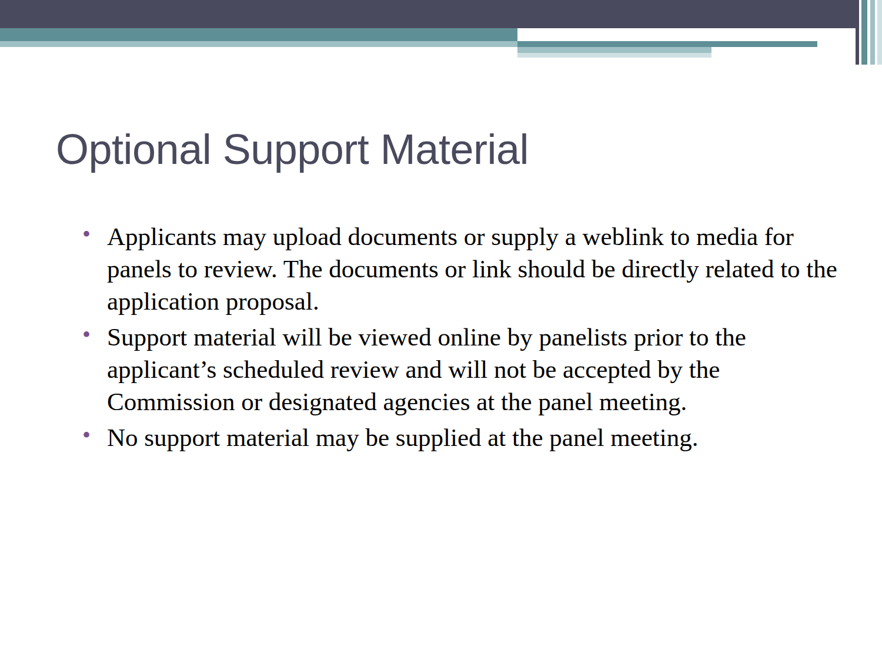Optional Support Material
Applicants may upload documents or supply a weblink to media for panels to review. The documents or link should be directly related to the application proposal.
Support material will be viewed online by panelists prior to the applicant’s scheduled review and will not be accepted by the Commission or designated agencies at the panel meeting.
No support material may be supplied at the panel meeting.